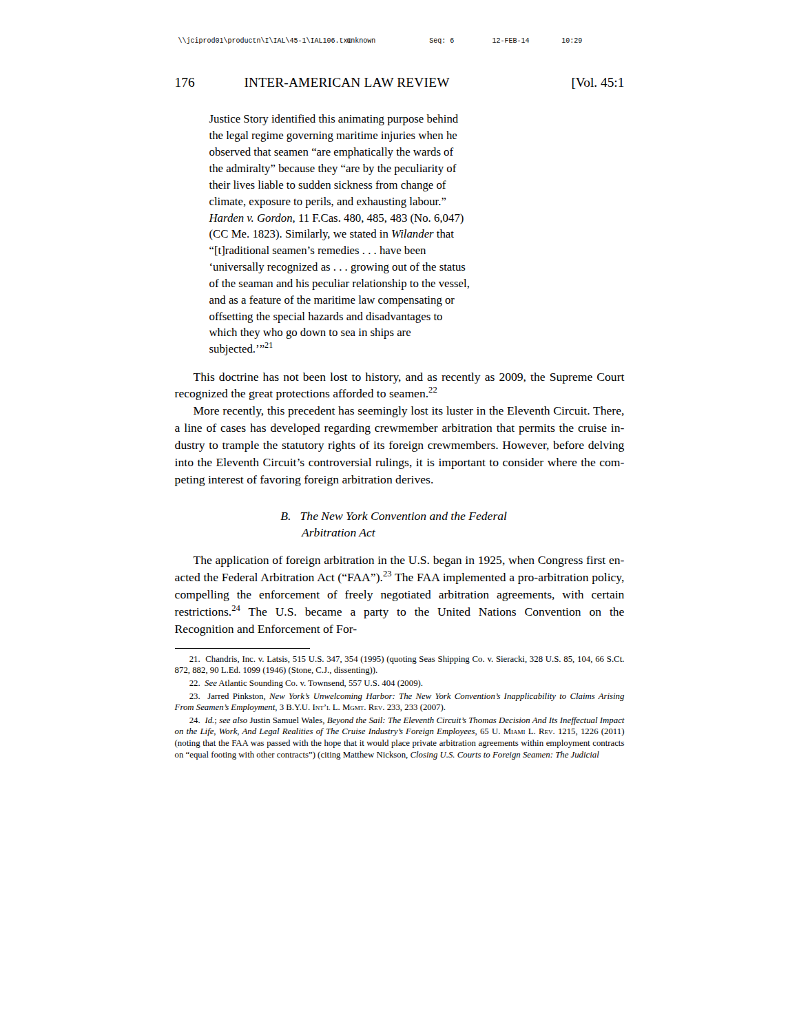\\jciprod01\productn\I\IAL\45-1\IAL106.txt unknown Seq: 612-FEB-1410:29
176 INTER-AMERICAN LAW REVIEW [Vol. 45:1
Justice Story identified this animating purpose behind the legal regime governing maritime injuries when he observed that seamen “are emphatically the wards of the admiralty” because they “are by the peculiarity of their lives liable to sudden sickness from change of climate, exposure to perils, and exhausting labour.” Harden v. Gordon, 11 F.Cas. 480, 485, 483 (No. 6,047) (CC Me. 1823). Similarly, we stated in Wilander that “[t]raditional seamen’s remedies . . . have been ‘universally recognized as . . . growing out of the status of the seaman and his peculiar relationship to the vessel, and as a feature of the maritime law compensating or offsetting the special hazards and disadvantages to which they who go down to sea in ships are subjected.’”21
This doctrine has not been lost to history, and as recently as 2009, the Supreme Court recognized the great protections afforded to seamen.22
More recently, this precedent has seemingly lost its luster in the Eleventh Circuit. There, a line of cases has developed regarding crewmember arbitration that permits the cruise industry to trample the statutory rights of its foreign crewmembers. However, before delving into the Eleventh Circuit’s controversial rulings, it is important to consider where the competing interest of favoring foreign arbitration derives.
B. The New York Convention and the Federal
Arbitration Act
The application of foreign arbitration in the U.S. began in 1925, when Congress first enacted the Federal Arbitration Act (“FAA”).23 The FAA implemented a pro-arbitration policy, compelling the enforcement of freely negotiated arbitration agreements, with certain restrictions.24 The U.S. became a party to the United Nations Convention on the Recognition and Enforcement of For-
21. Chandris, Inc. v. Latsis, 515 U.S. 347, 354 (1995) (quoting Seas Shipping Co. v. Sieracki, 328 U.S. 85, 104, 66 S.Ct. 872, 882, 90 L.Ed. 1099 (1946) (Stone, C.J., dissenting)).
22. See Atlantic Sounding Co. v. Townsend, 557 U.S. 404 (2009).
23. Jarred Pinkston, New York’s Unwelcoming Harbor: The New York Convention’s Inapplicability to Claims Arising From Seamen’s Employment, 3 B.Y.U. Int’l L. Mgmt. Rev. 233, 233 (2007).
24. Id.; see also Justin Samuel Wales, Beyond the Sail: The Eleventh Circuit’s Thomas Decision And Its Ineffectual Impact on the Life, Work, And Legal Realities of The Cruise Industry’s Foreign Employees, 65 U. Miami L. Rev. 1215, 1226 (2011) (noting that the FAA was passed with the hope that it would place private arbitration agreements within employment contracts on “equal footing with other contracts”) (citing Matthew Nickson, Closing U.S. Courts to Foreign Seamen: The Judicial